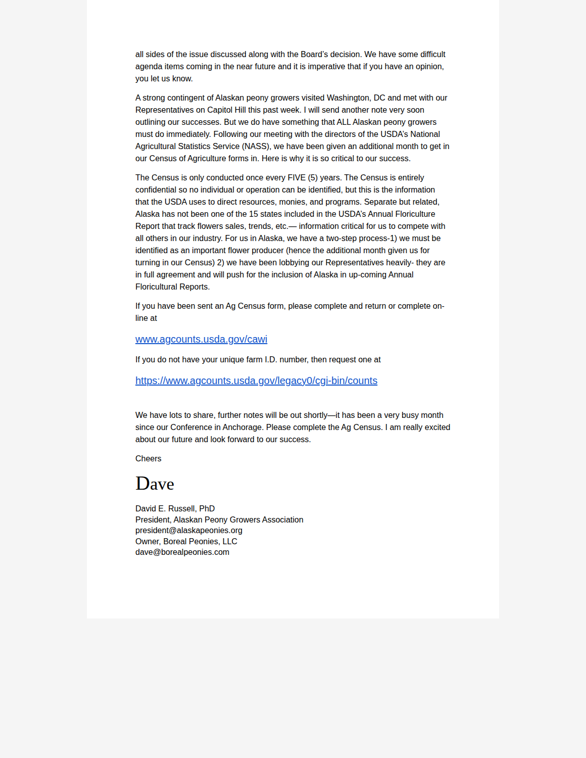all sides of the issue discussed along with the Board’s decision. We have some difficult agenda items coming in the near future and it is imperative that if you have an opinion, you let us know.
A strong contingent of Alaskan peony growers visited Washington, DC and met with our Representatives on Capitol Hill this past week. I will send another note very soon outlining our successes. But we do have something that ALL Alaskan peony growers must do immediately. Following our meeting with the directors of the USDA’s National Agricultural Statistics Service (NASS), we have been given an additional month to get in our Census of Agriculture forms in. Here is why it is so critical to our success.
The Census is only conducted once every FIVE (5) years. The Census is entirely confidential so no individual or operation can be identified, but this is the information that the USDA uses to direct resources, monies, and programs. Separate but related, Alaska has not been one of the 15 states included in the USDA’s Annual Floriculture Report that track flowers sales, trends, etc.— information critical for us to compete with all others in our industry. For us in Alaska, we have a two-step process-1) we must be identified as an important flower producer (hence the additional month given us for turning in our Census) 2) we have been lobbying our Representatives heavily- they are in full agreement and will push for the inclusion of Alaska in up-coming Annual Floricultural Reports.
If you have been sent an Ag Census form, please complete and return or complete on-line at
www.agcounts.usda.gov/cawi
If you do not have your unique farm I.D. number, then request one at
https://www.agcounts.usda.gov/legacy0/cgi-bin/counts
We have lots to share, further notes will be out shortly—it has been a very busy month since our Conference in Anchorage. Please complete the Ag Census. I am really excited about our future and look forward to our success.
Cheers
Dave
David E. Russell, PhD
President, Alaskan Peony Growers Association
president@alaskapeonies.org
Owner, Boreal Peonies, LLC
dave@borealpeonies.com